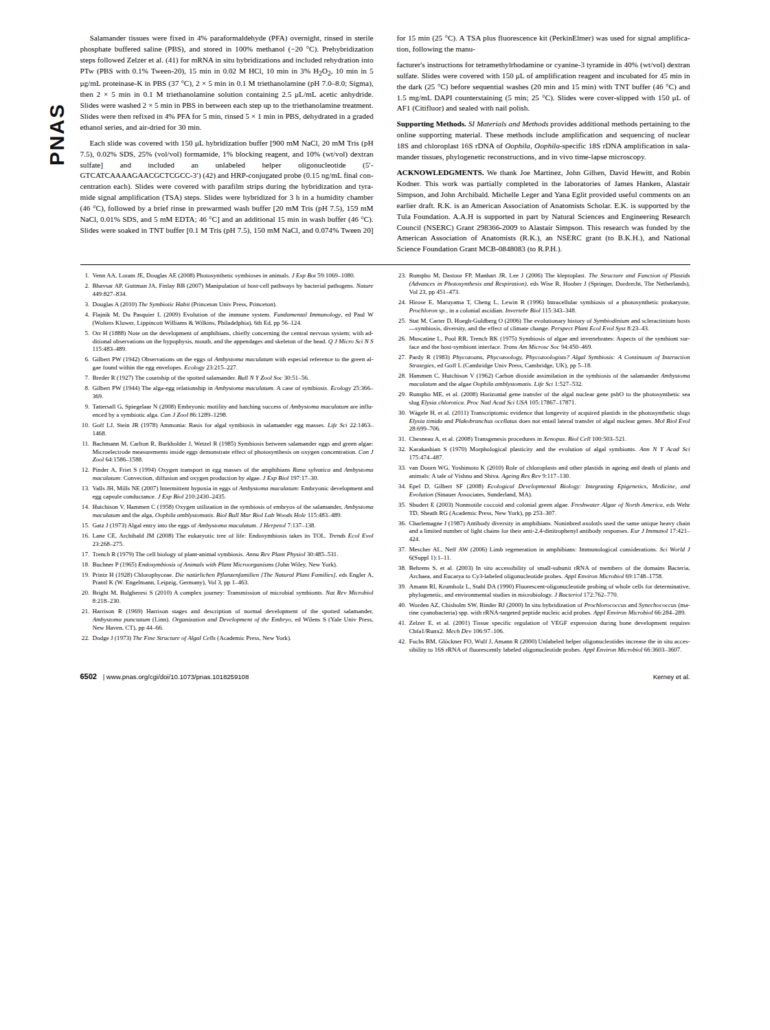PNAS
Salamander tissues were fixed in 4% paraformaldehyde (PFA) overnight, rinsed in sterile phosphate buffered saline (PBS), and stored in 100% methanol (−20 °C). Prehybridization steps followed Zelzer et al. (41) for mRNA in situ hybridizations and included rehydration into PTw (PBS with 0.1% Tween-20), 15 min in 0.02 M HCl, 10 min in 3% H2O2, 10 min in 5 μg/mL proteinase-K in PBS (37 °C), 2 × 5 min in 0.1 M triethanolamine (pH 7.0–8.0; Sigma), then 2 × 5 min in 0.1 M triethanolamine solution containing 2.5 μL/mL acetic anhydride. Slides were washed 2 × 5 min in PBS in between each step up to the triethanolamine treatment. Slides were then refixed in 4% PFA for 5 min, rinsed 5 × 1 min in PBS, dehydrated in a graded ethanol series, and air-dried for 30 min.
Each slide was covered with 150 μL hybridization buffer [900 mM NaCl, 20 mM Tris (pH 7.5), 0.02% SDS, 25% (vol/vol) formamide, 1% blocking reagent, and 10% (wt/vol) dextran sulfate] and included an unlabeled helper oligonucleotide (5′-GTCATCAAAAGAACGCTCGCC-3′) (42) and HRP-conjugated probe (0.15 ng/mL final concentration each). Slides were covered with parafilm strips during the hybridization and tyramide signal amplification (TSA) steps. Slides were hybridized for 3 h in a humidity chamber (46 °C), followed by a brief rinse in prewarmed wash buffer [20 mM Tris (pH 7.5), 159 mM NaCl, 0.01% SDS, and 5 mM EDTA; 46 °C] and an additional 15 min in wash buffer (46 °C). Slides were soaked in TNT buffer [0.1 M Tris (pH 7.5), 150 mM NaCl, and 0.074% Tween 20] for 15 min (25 °C). A TSA plus fluorescence kit (PerkinElmer) was used for signal amplification, following the manu-
facturer's instructions for tetramethylrhodamine or cyanine-3 tyramide in 40% (wt/vol) dextran sulfate. Slides were covered with 150 μL of amplification reagent and incubated for 45 min in the dark (25 °C) before sequential washes (20 min and 15 min) with TNT buffer (46 °C) and 1.5 mg/mL DAPI counterstaining (5 min; 25 °C). Slides were cover-slipped with 150 μL of AF1 (Citifluor) and sealed with nail polish.
Supporting Methods. SI Materials and Methods provides additional methods pertaining to the online supporting material. These methods include amplification and sequencing of nuclear 18S and chloroplast 16S rDNA of Oophila, Oophila-specific 18S rDNA amplification in salamander tissues, phylogenetic reconstructions, and in vivo time-lapse microscopy.
ACKNOWLEDGMENTS. We thank Joe Martinez, John Gilhen, David Hewitt, and Robin Kodner. This work was partially completed in the laboratories of James Hanken, Alastair Simpson, and John Archibald. Michelle Leger and Yana Eglit provided useful comments on an earlier draft. R.K. is an American Association of Anatomists Scholar. E.K. is supported by the Tula Foundation. A.A.H is supported in part by Natural Sciences and Engineering Research Council (NSERC) Grant 298366-2009 to Alastair Simpson. This research was funded by the American Association of Anatomists (R.K.), an NSERC grant (to B.K.H.), and National Science Foundation Grant MCB-0848083 (to R.P.H.).
Venn AA, Loram JE, Douglas AE (2008) Photosynthetic symbioses in animals. J Exp Bot 59:1069–1080.
Bhavsar AP, Guttman JA, Finlay BB (2007) Manipulation of host-cell pathways by bacterial pathogens. Nature 449:827–834.
Douglas A (2010) The Symbiotic Habit (Princeton Univ Press, Princeton).
Flajnik M, Du Pasquier L (2009) Evolution of the immune system. Fundamental Immunology, ed Paul W (Wolters Kluwer, Lippincott Williams & Wilkins, Philadelphia), 6th Ed, pp 56–124.
Orr H (1888) Note on the development of amphibians, chiefly concerning the central nervous system; with additional observations on the hypophysis, mouth, and the appendages and skeleton of the head. Q J Micro Sci N S 115:483–489.
Gilbert PW (1942) Observations on the eggs of Ambystoma maculatum with especial reference to the green algae found within the egg envelopes. Ecology 23:215–227.
Breder R (1927) The courtship of the spotted salamander. Bull N Y Zool Soc 30:51–56.
Gilbert PW (1944) The alga-egg relationship in Ambystoma maculatum. A case of symbiosis. Ecology 25:366–369.
Tattersall G, Spiegelaar N (2008) Embryonic motility and hatching success of Ambystoma maculatum are influenced by a symbiotic alga. Can J Zool 86:1289–1298.
Goff LJ, Stein JR (1978) Ammonia: Basis for algal symbiosis in salamander egg masses. Life Sci 22:1463–1468.
Bachmann M, Carlton R, Burkholder J, Wetzel R (1985) Symbiosis between salamander eggs and green algae: Microelectrode measurements inside eggs demonstrate effect of photosynthesis on oxygen concentration. Can J Zool 64:1586–1588.
Pinder A, Friet S (1994) Oxygen transport in egg masses of the amphibians Rana sylvatica and Ambystoma maculatum: Convection, diffusion and oxygen production by algae. J Exp Biol 197:17–30.
Valls JH, Mills NE (2007) Intermittent hypoxia in eggs of Ambystoma maculatum: Embryonic development and egg capsule conductance. J Exp Biol 210:2430–2435.
Hutchison V, Hammen C (1958) Oxygen utilization in the symbiosis of embryos of the salamander, Ambystoma maculatum and the alga, Oophila amblystomatis. Biol Bull Mar Biol Lab Woods Hole 115:483–489.
Gatz J (1973) Algal entry into the eggs of Ambystoma maculatum. J Herpetol 7:137–138.
Lane CE, Archibald JM (2008) The eukaryotic tree of life: Endosymbiosis takes its TOL. Trends Ecol Evol 23:268–275.
Trench R (1979) The cell biology of plant-animal symbiosis. Annu Rev Plant Physiol 30:485–531.
Buchner P (1965) Endosymbiosis of Animals with Plant Microorganisms (John Wiley, New York).
Printz H (1928) Chlorophyceae. Die natürlichen Pflanzenfamilien [The Natural Plant Families], eds Engler A, Prantl K (W. Engelmann, Leipzig, Germany), Vol 3, pp 1–463.
Bright M, Bulgheresi S (2010) A complex journey: Transmission of microbial symbionts. Nat Rev Microbiol 8:218–230.
Harrison R (1969) Harrison stages and description of normal development of the spotted salamander, Ambystoma punctatum (Linn). Organization and Development of the Embryo, ed Wilens S (Yale Univ Press, New Haven, CT), pp 44–66.
Dodge J (1973) The Fine Structure of Algal Cells (Academic Press, New York).
Rumpho M, Dastoor FP, Manhart JR, Lee J (2006) The kleptoplast. The Structure and Function of Plastids (Advances in Photosynthesis and Respiration), eds Wise R, Hoober J (Springer, Dordrecht, The Netherlands), Vol 23, pp 451–473.
Hirose E, Maruyama T, Cheng L, Lewin R (1996) Intracellular symbiosis of a photosynthetic prokaryote, Prochloron sp., in a colonial ascidian. Invertebr Biol 115:343–348.
Stat M, Carter D, Hoegh-Guldberg O (2006) The evolutionary history of Symbiodinium and scleractinium hosts—symbiosis, diversity, and the effect of climate change. Perspect Plant Ecol Evol Syst 8:23–43.
Muscatine L, Pool RR, Trench RK (1975) Symbiosis of algae and invertebrates: Aspects of the symbiont surface and the host-symbiont interface. Trans Am Microsc Soc 94:450–469.
Pardy R (1983) Phycozoans, Phycozoology, Phycozoologists? Algal Symbiosis: A Continuum of Interaction Strategies, ed Goff L (Cambridge Univ Press, Cambridge, UK), pp 5–18.
Hammen C, Hutchison V (1962) Carbon dioxide assimilation in the symbiosis of the salamander Ambystoma maculatum and the algae Oophila amblystomatis. Life Sci 1:527–532.
Rumpho ME, et al. (2008) Horizontal gene transfer of the algal nuclear gene psbO to the photosynthetic sea slug Elysia chlorotica. Proc Natl Acad Sci USA 105:17867–17871.
Wägele H, et al. (2011) Transcriptomic evidence that longevity of acquired plastids in the photosynthetic slugs Elysia timida and Plakobranchus ocellatus does not entail lateral transfer of algal nuclear genes. Mol Biol Evol 28:699–706.
Chesneau A, et al. (2008) Transgenesis procedures in Xenopus. Biol Cell 100:503–521.
Karakashian S (1970) Morphological plasticity and the evolution of algal symbionts. Ann N Y Acad Sci 175:474–487.
van Doorn WG, Yoshimoto K (2010) Role of chloroplasts and other plastids in ageing and death of plants and animals: A tale of Vishnu and Shiva. Ageing Res Rev 9:117–130.
Epel D, Gilbert SF (2008) Ecological Developmental Biology: Integrating Epigenetics, Medicine, and Evolution (Sinauer Associates, Sunderland, MA).
Shudert E (2003) Nonmotile coccoid and colonial green algae. Freshwater Algae of North America, eds Wehr TD, Sheath RG (Academic Press, New York), pp 253–307.
Charlemagne J (1987) Antibody diversity in amphibians. Noninbred axolotls used the same unique heavy chain and a limited number of light chains for their anti-2,4-dinitrophenyl antibody responses. Eur J Immunol 17:421–424.
Mescher AL, Neff AW (2006) Limb regeneration in amphibians: Immunological considerations. Sci World J 6(Suppl 1):1–11.
Behrens S, et al. (2003) In situ accessibility of small-subunit rRNA of members of the domains Bacteria, Archaea, and Eucarya to Cy3-labeled oligonucleotide probes. Appl Environ Microbiol 69:1748–1758.
Amann RI, Krumholz L, Stahl DA (1990) Fluorescent-oligonucleotide probing of whole cells for determinative, phylogenetic, and environmental studies in microbiology. J Bacteriol 172:762–770.
Worden AZ, Chisholm SW, Binder BJ (2000) In situ hybridization of Prochlorococcus and Synechococcus (marine cyanobacteria) spp. with rRNA-targeted peptide nucleic acid probes. Appl Environ Microbiol 66:284–289.
Zelzer E, et al. (2001) Tissue specific regulation of VEGF expression during bone development requires Cbfa1/Runx2. Mech Dev 106:97–106.
Fuchs BM, Glöckner FO, Wulf J, Amann R (2000) Unlabeled helper oligonucleotides increase the in situ accessibility to 16S rRNA of fluorescently labeled oligonucleotide probes. Appl Environ Microbiol 66:3603–3607.
6502 | www.pnas.org/cgi/doi/10.1073/pnas.1018259108
Kerney et al.